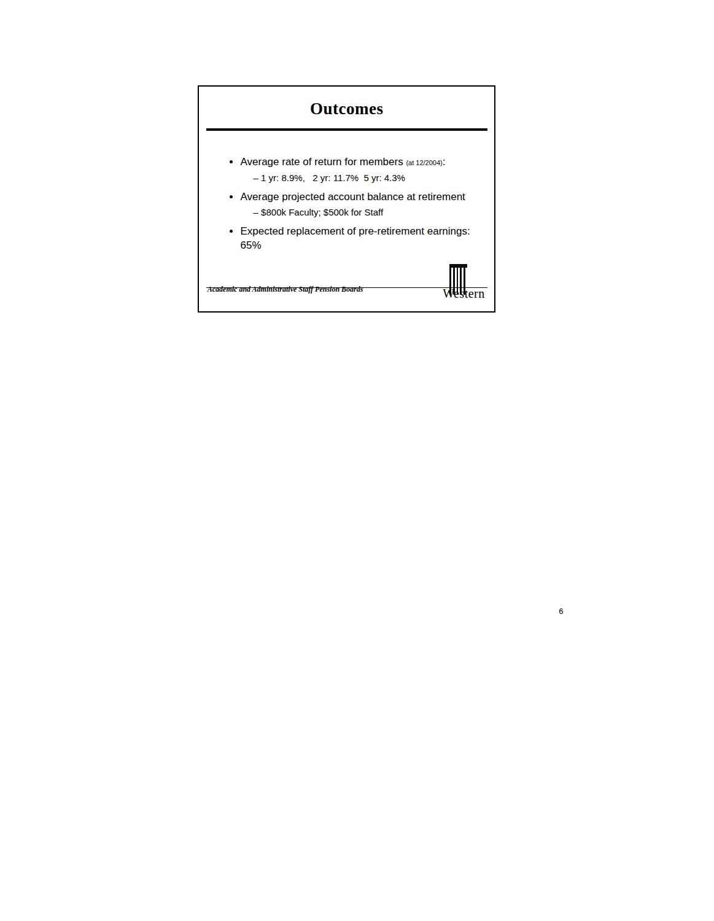Outcomes
Average rate of return for members (at 12/2004):
1 yr: 8.9%, 2 yr: 11.7% 5 yr: 4.3%
Average projected account balance at retirement
$800k Faculty; $500k for Staff
Expected replacement of pre-retirement earnings: 65%
Academic and Administrative Staff Pension Boards
Western
6